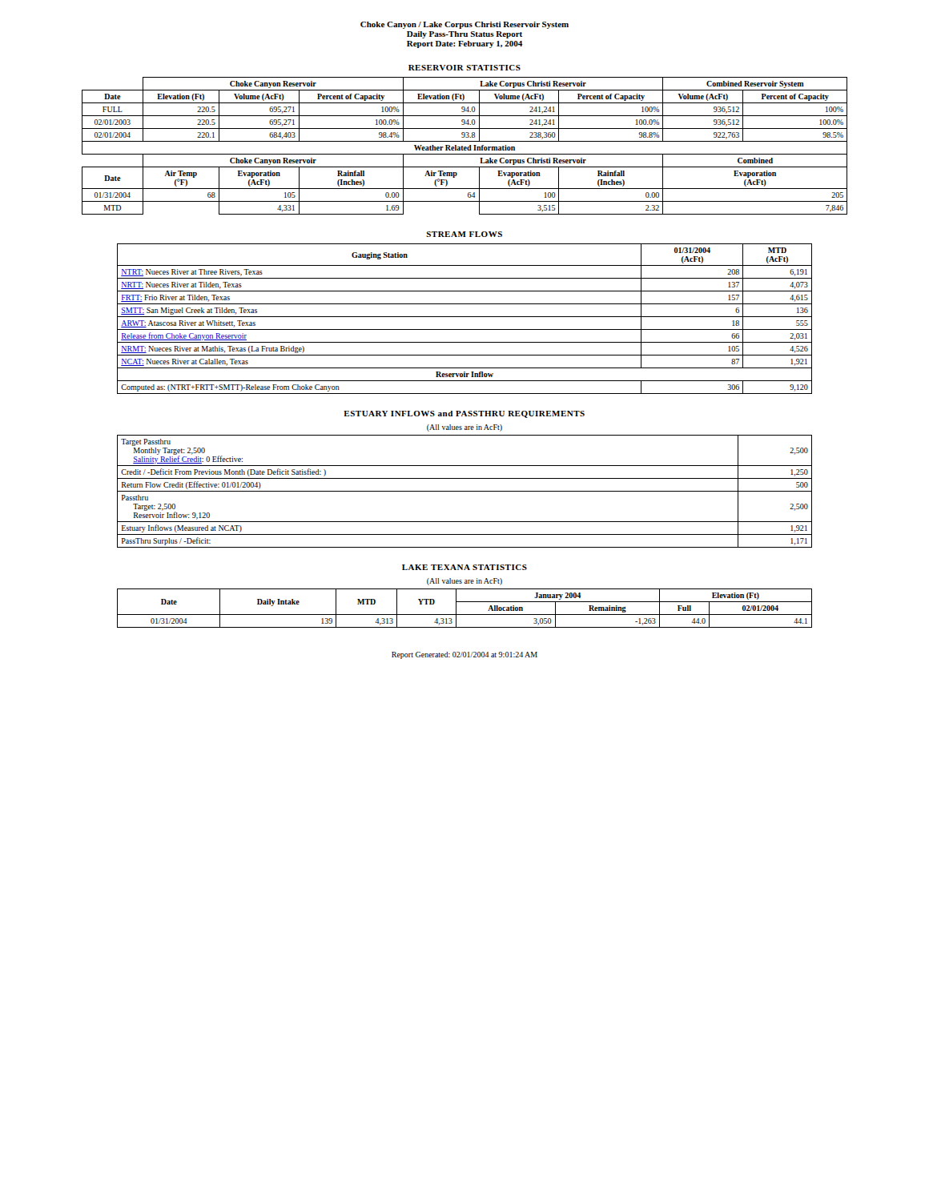Choke Canyon / Lake Corpus Christi Reservoir System
Daily Pass-Thru Status Report
Report Date: February 1, 2004
RESERVOIR STATISTICS
| | Choke Canyon Reservoir | Lake Corpus Christi Reservoir | Combined Reservoir System |
| --- | --- | --- | --- |
| Date | Elevation (Ft) | Volume (AcFt) | Percent of Capacity | Elevation (Ft) | Volume (AcFt) | Percent of Capacity | Volume (AcFt) | Percent of Capacity |
| FULL | 220.5 | 695,271 | 100% | 94.0 | 241,241 | 100% | 936,512 | 100% |
| 02/01/2003 | 220.5 | 695,271 | 100.0% | 94.0 | 241,241 | 100.0% | 936,512 | 100.0% |
| 02/01/2004 | 220.1 | 684,403 | 98.4% | 93.8 | 238,360 | 98.8% | 922,763 | 98.5% |
| Weather Related Information |
| | Choke Canyon Reservoir | Lake Corpus Christi Reservoir | Combined |
| Date | Air Temp (°F) | Evaporation (AcFt) | Rainfall (Inches) | Air Temp (°F) | Evaporation (AcFt) | Rainfall (Inches) | Evaporation (AcFt) |
| 01/31/2004 | 68 | 105 | 0.00 | 64 | 100 | 0.00 | 205 |
| MTD | | 4,331 | 1.69 | | 3,515 | 2.32 | 7,846 |
STREAM FLOWS
| Gauging Station | 01/31/2004 (AcFt) | MTD (AcFt) |
| --- | --- | --- |
| NTRT: Nueces River at Three Rivers, Texas | 208 | 6,191 |
| NRTT: Nueces River at Tilden, Texas | 137 | 4,073 |
| FRTT: Frio River at Tilden, Texas | 157 | 4,615 |
| SMTT: San Miguel Creek at Tilden, Texas | 6 | 136 |
| ARWT: Atascosa River at Whitsett, Texas | 18 | 555 |
| Release from Choke Canyon Reservoir | 66 | 2,031 |
| NRMT: Nueces River at Mathis, Texas (La Fruta Bridge) | 105 | 4,526 |
| NCAT: Nueces River at Calallen, Texas | 87 | 1,921 |
| Reservoir Inflow |
| Computed as: (NTRT+FRTT+SMTT)-Release From Choke Canyon | 306 | 9,120 |
ESTUARY INFLOWS and PASSTHRU REQUIREMENTS
(All values are in AcFt)
| Target Passthru Monthly Target: 2,500 Salinity Relief Credit : 0 Effective: | 2,500 |
| Credit / -Deficit From Previous Month (Date Deficit Satisfied: ) | 1,250 |
| Return Flow Credit (Effective: 01/01/2004) | 500 |
| Passthru Target: 2,500 Reservoir Inflow: 9,120 | 2,500 |
| Estuary Inflows (Measured at NCAT) | 1,921 |
| PassThru Surplus / -Deficit: | 1,171 |
LAKE TEXANA STATISTICS
(All values are in AcFt)
| Date | Daily Intake | MTD | YTD | January 2004 | Elevation (Ft) |
| --- | --- | --- | --- | --- | --- |
| Allocation | Remaining | Full | 02/01/2004 |
| 01/31/2004 | 139 | 4,313 | 4,313 | 3,050 | -1,263 | 44.0 | 44.1 |
Report Generated: 02/01/2004 at 9:01:24 AM